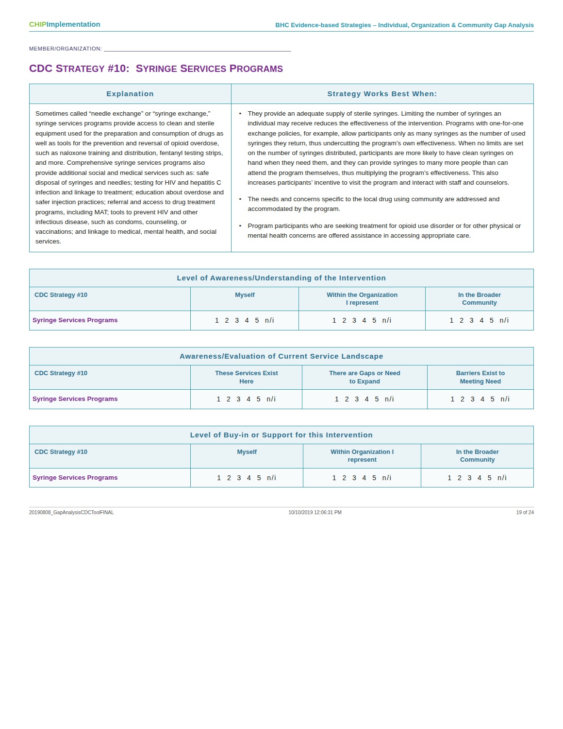CHIP Implementation
BHC Evidence-based Strategies – Individual, Organization & Community Gap Analysis
Member/Organization: _______________________________________________________________
CDC STRATEGY #10: SYRINGE SERVICES PROGRAMS
| Explanation | Strategy Works Best When: |
| --- | --- |
| Sometimes called “needle exchange” or “syringe exchange,” syringe services programs provide access to clean and sterile equipment used for the preparation and consumption of drugs as well as tools for the prevention and reversal of opioid overdose, such as naloxone training and distribution, fentanyl testing strips, and more. Comprehensive syringe services programs also provide additional social and medical services such as: safe disposal of syringes and needles; testing for HIV and hepatitis C infection and linkage to treatment; education about overdose and safer injection practices; referral and access to drug treatment programs, including MAT; tools to prevent HIV and other infectious disease, such as condoms, counseling, or vaccinations; and linkage to medical, mental health, and social services. | They provide an adequate supply of sterile syringes. Limiting the number of syringes an individual may receive reduces the effectiveness of the intervention. Programs with one-for-one exchange policies, for example, allow participants only as many syringes as the number of used syringes they return, thus undercutting the program’s own effectiveness. When no limits are set on the number of syringes distributed, participants are more likely to have clean syringes on hand when they need them, and they can provide syringes to many more people than can attend the program themselves, thus multiplying the program’s effectiveness. This also increases participants’ incentive to visit the program and interact with staff and counselors. The needs and concerns specific to the local drug using community are addressed and accommodated by the program. Program participants who are seeking treatment for opioid use disorder or for other physical or mental health concerns are offered assistance in accessing appropriate care. |
Level of Awareness/Understanding of the Intervention
| CDC Strategy #10 | Myself | Within the Organization I represent | In the Broader Community |
| --- | --- | --- | --- |
| Syringe Services Programs | 1 2 3 4 5 n/i | 1 2 3 4 5 n/i | 1 2 3 4 5 n/i |
Awareness/Evaluation of Current Service Landscape
| CDC Strategy #10 | These Services Exist Here | There are Gaps or Need to Expand | Barriers Exist to Meeting Need |
| --- | --- | --- | --- |
| Syringe Services Programs | 1 2 3 4 5 n/i | 1 2 3 4 5 n/i | 1 2 3 4 5 n/i |
Level of Buy-in or Support for this Intervention
| CDC Strategy #10 | Myself | Within Organization I represent | In the Broader Community |
| --- | --- | --- | --- |
| Syringe Services Programs | 1 2 3 4 5 n/i | 1 2 3 4 5 n/i | 1 2 3 4 5 n/i |
20190808_GapAnalysisCDCToolFINAL 10/10/2019 12:06:31 PM 19 of 24